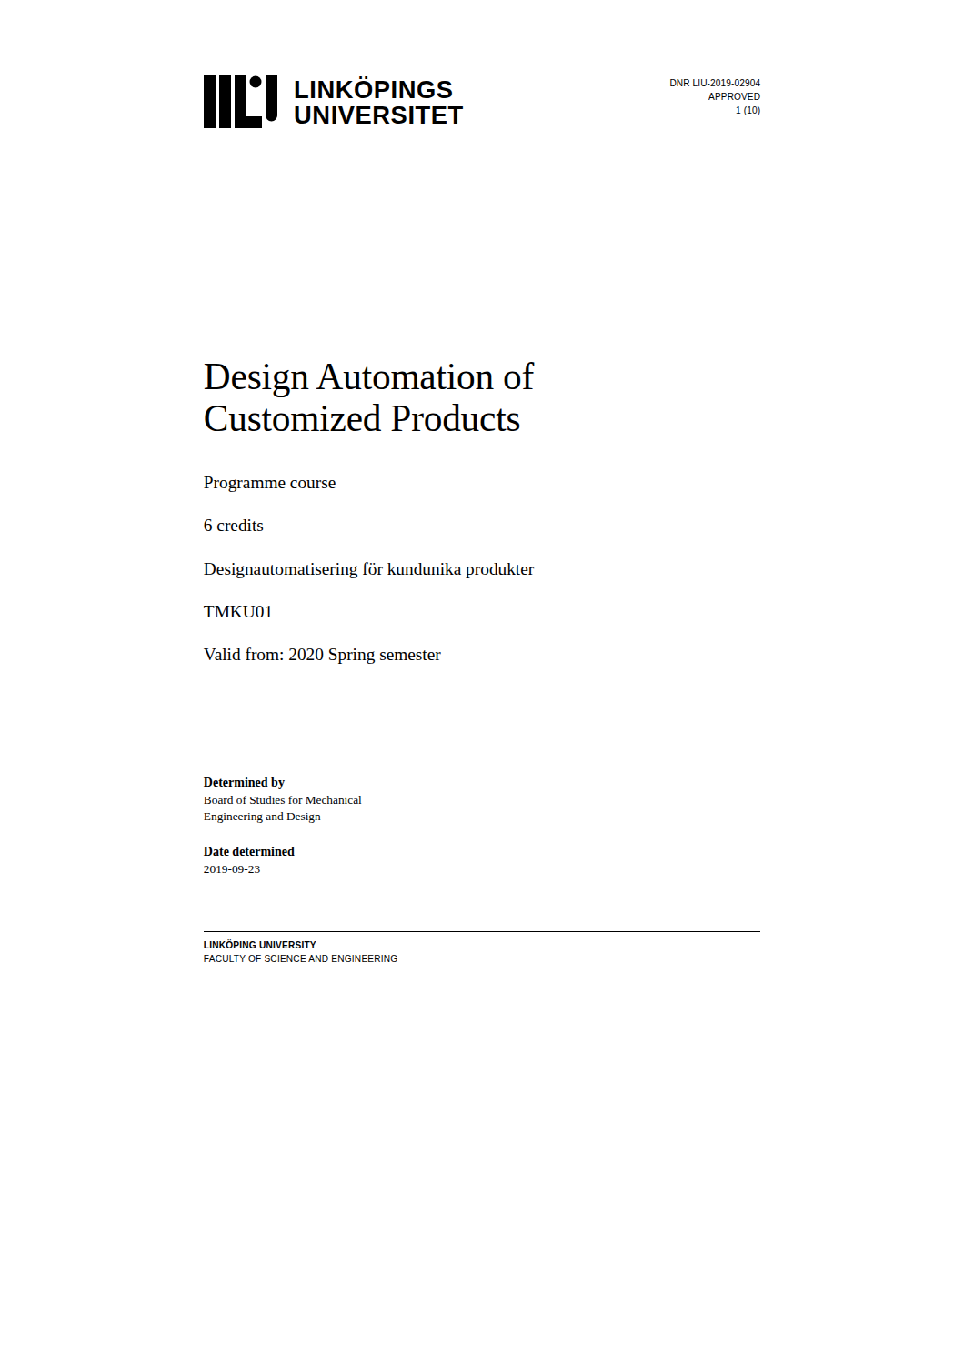LINKÖPINGS UNIVERSITET
DNR LIU-2019-02904
APPROVED
1 (10)
Design Automation of
Customized Products
Programme course
6 credits
Designautomatisering för kundunika produkter
TMKU01
Valid from: 2020 Spring semester
Determined by
Board of Studies for Mechanical
Engineering and Design
Date determined
2019-09-23
LINKÖPING UNIVERSITY
FACULTY OF SCIENCE AND ENGINEERING